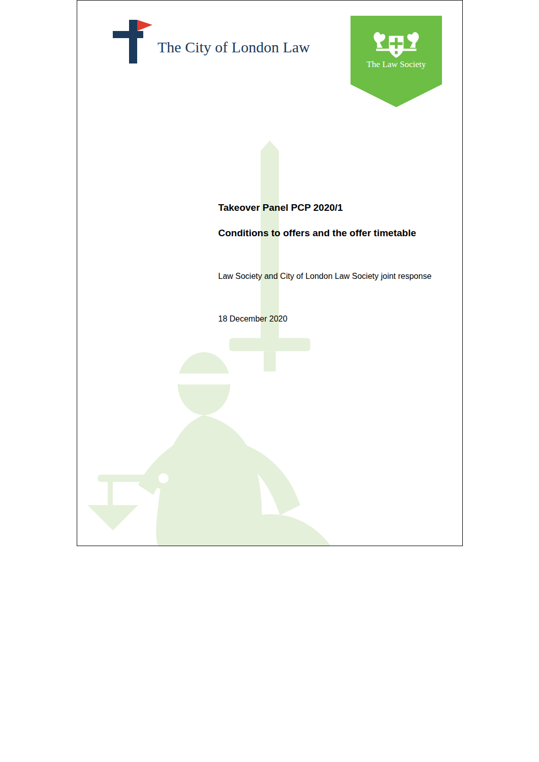The City of London Law Society
The Law Society
Takeover Panel PCP 2020/1
Conditions to offers and the offer timetable
Law Society and City of London Law Society joint response
18 December 2020